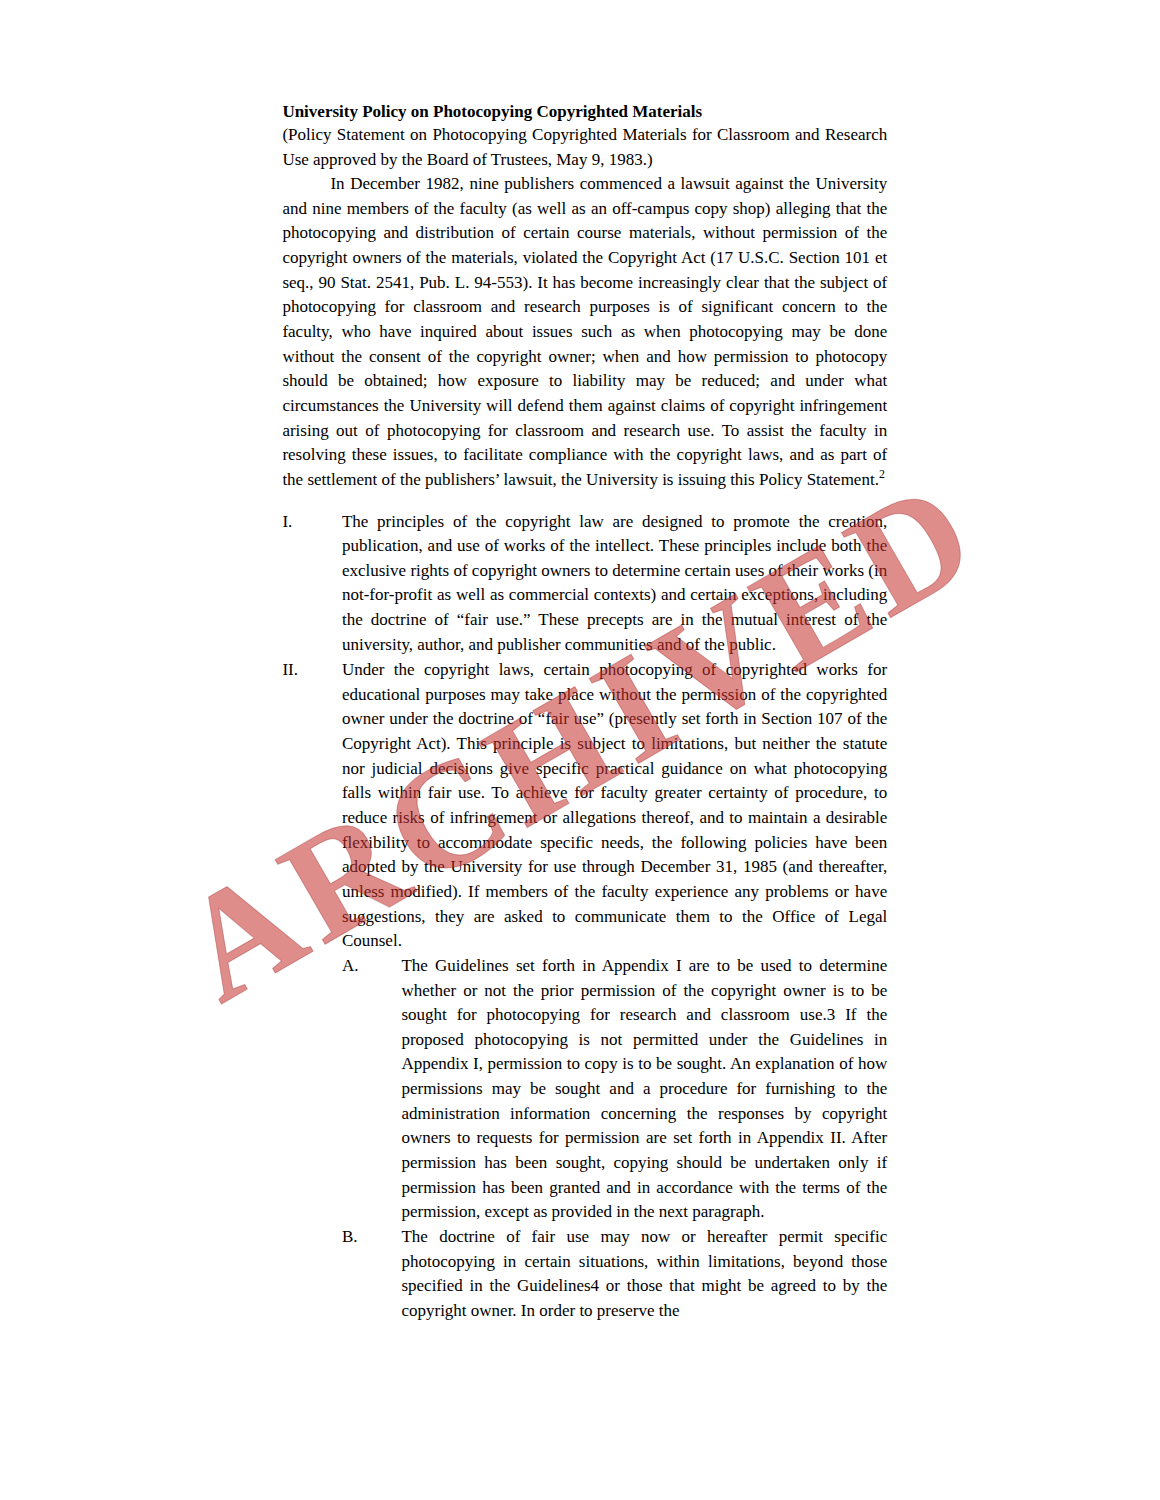ARCHIVED
University Policy on Photocopying Copyrighted Materials
(Policy Statement on Photocopying Copyrighted Materials for Classroom and Research Use approved by the Board of Trustees, May 9, 1983.)
In December 1982, nine publishers commenced a lawsuit against the University and nine members of the faculty (as well as an off-campus copy shop) alleging that the photocopying and distribution of certain course materials, without permission of the copyright owners of the materials, violated the Copyright Act (17 U.S.C. Section 101 et seq., 90 Stat. 2541, Pub. L. 94-553). It has become increasingly clear that the subject of photocopying for classroom and research purposes is of significant concern to the faculty, who have inquired about issues such as when photocopying may be done without the consent of the copyright owner; when and how permission to photocopy should be obtained; how exposure to liability may be reduced; and under what circumstances the University will defend them against claims of copyright infringement arising out of photocopying for classroom and research use. To assist the faculty in resolving these issues, to facilitate compliance with the copyright laws, and as part of the settlement of the publishers’ lawsuit, the University is issuing this Policy Statement.2
I. The principles of the copyright law are designed to promote the creation, publication, and use of works of the intellect. These principles include both the exclusive rights of copyright owners to determine certain uses of their works (in not-for-profit as well as commercial contexts) and certain exceptions, including the doctrine of “fair use.” These precepts are in the mutual interest of the university, author, and publisher communities and of the public.
II. Under the copyright laws, certain photocopying of copyrighted works for educational purposes may take place without the permission of the copyrighted owner under the doctrine of “fair use” (presently set forth in Section 107 of the Copyright Act). This principle is subject to limitations, but neither the statute nor judicial decisions give specific practical guidance on what photocopying falls within fair use. To achieve for faculty greater certainty of procedure, to reduce risks of infringement or allegations thereof, and to maintain a desirable flexibility to accommodate specific needs, the following policies have been adopted by the University for use through December 31, 1985 (and thereafter, unless modified). If members of the faculty experience any problems or have suggestions, they are asked to communicate them to the Office of Legal Counsel.
A. The Guidelines set forth in Appendix I are to be used to determine whether or not the prior permission of the copyright owner is to be sought for photocopying for research and classroom use.3 If the proposed photocopying is not permitted under the Guidelines in Appendix I, permission to copy is to be sought. An explanation of how permissions may be sought and a procedure for furnishing to the administration information concerning the responses by copyright owners to requests for permission are set forth in Appendix II. After permission has been sought, copying should be undertaken only if permission has been granted and in accordance with the terms of the permission, except as provided in the next paragraph.
B. The doctrine of fair use may now or hereafter permit specific photocopying in certain situations, within limitations, beyond those specified in the Guidelines4 or those that might be agreed to by the copyright owner. In order to preserve the